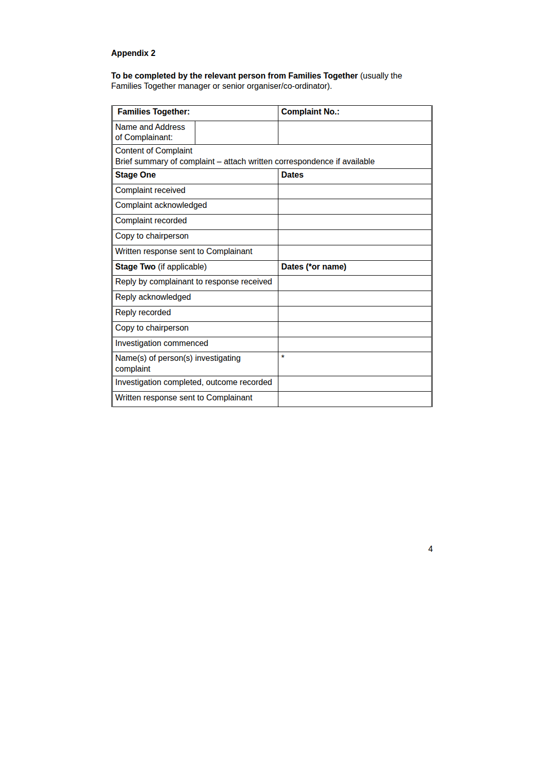Appendix 2
To be completed by the relevant person from Families Together (usually the Families Together manager or senior organiser/co-ordinator).
| Families Together: | Complaint No.: |
| Name and Address of Complainant: | | |
| Content of Complaint Brief summary of complaint – attach written correspondence if available |
| Stage One | Dates |
| Complaint received | |
| Complaint acknowledged | |
| Complaint recorded | |
| Copy to chairperson | |
| Written response sent to Complainant | |
| Stage Two (if applicable) | Dates (*or name) |
| Reply by complainant to response received | |
| Reply acknowledged | |
| Reply recorded | |
| Copy to chairperson | |
| Investigation commenced | |
| Name(s) of person(s) investigating complaint | * |
| Investigation completed, outcome recorded | |
| Written response sent to Complainant | |
4